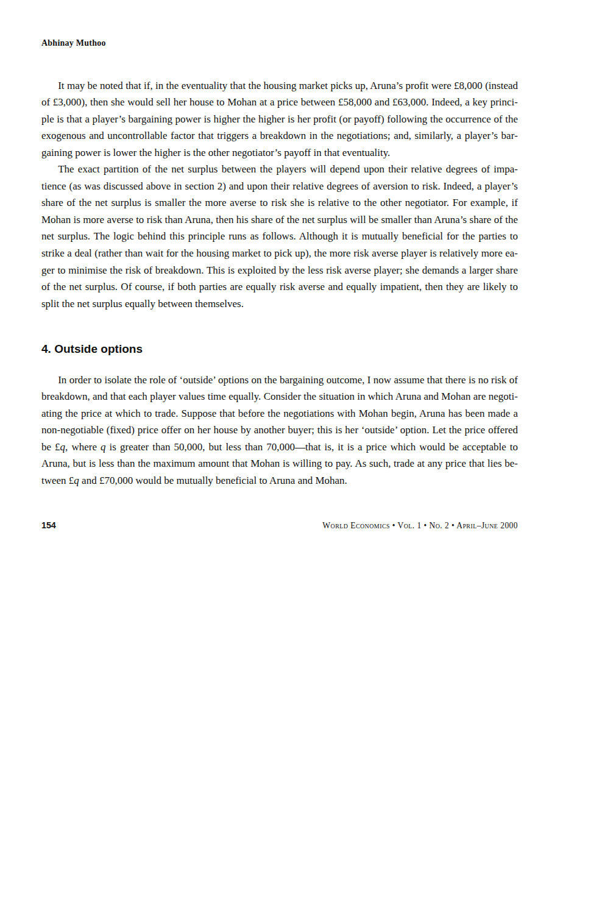Abhinay Muthoo
It may be noted that if, in the eventuality that the housing market picks up, Aruna’s profit were £8,000 (instead of £3,000), then she would sell her house to Mohan at a price between £58,000 and £63,000. Indeed, a key principle is that a player’s bargaining power is higher the higher is her profit (or payoff) following the occurrence of the exogenous and uncontrollable factor that triggers a breakdown in the negotiations; and, similarly, a player’s bargaining power is lower the higher is the other negotiator’s payoff in that eventuality.
The exact partition of the net surplus between the players will depend upon their relative degrees of impatience (as was discussed above in section 2) and upon their relative degrees of aversion to risk. Indeed, a player’s share of the net surplus is smaller the more averse to risk she is relative to the other negotiator. For example, if Mohan is more averse to risk than Aruna, then his share of the net surplus will be smaller than Aruna’s share of the net surplus. The logic behind this principle runs as follows. Although it is mutually beneficial for the parties to strike a deal (rather than wait for the housing market to pick up), the more risk averse player is relatively more eager to minimise the risk of breakdown. This is exploited by the less risk averse player; she demands a larger share of the net surplus. Of course, if both parties are equally risk averse and equally impatient, then they are likely to split the net surplus equally between themselves.
4. Outside options
In order to isolate the role of ‘outside’ options on the bargaining outcome, I now assume that there is no risk of breakdown, and that each player values time equally. Consider the situation in which Aruna and Mohan are negotiating the price at which to trade. Suppose that before the negotiations with Mohan begin, Aruna has been made a non-negotiable (fixed) price offer on her house by another buyer; this is her ‘outside’ option. Let the price offered be £q, where q is greater than 50,000, but less than 70,000—that is, it is a price which would be acceptable to Aruna, but is less than the maximum amount that Mohan is willing to pay. As such, trade at any price that lies between £q and £70,000 would be mutually beneficial to Aruna and Mohan.
154 World Economics • Vol. 1 • No. 2 • April–June 2000